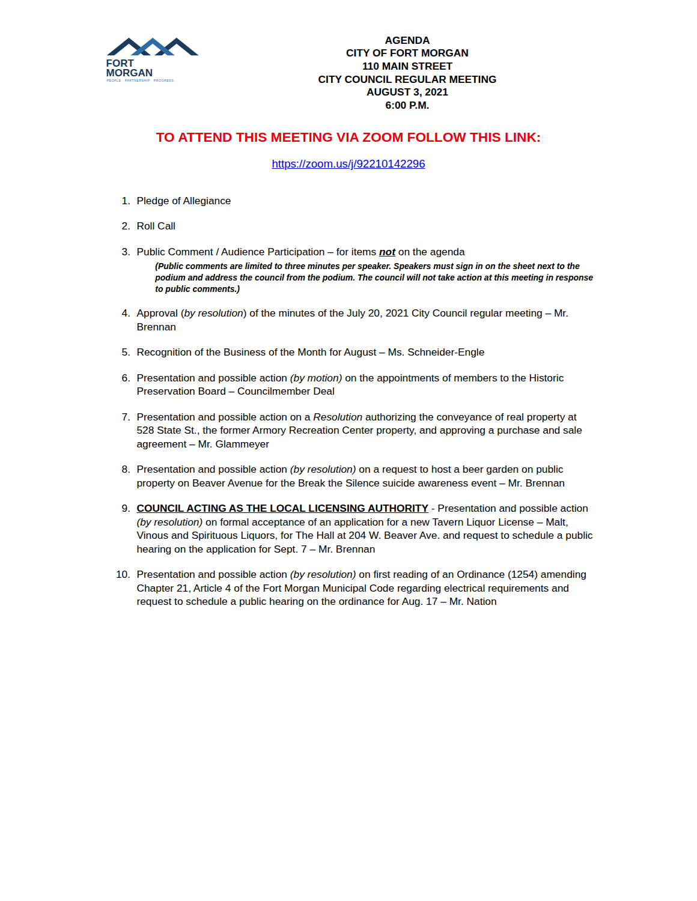FORT MORGAN PEOPLE · PARTNERSHIP · PROGRESS
AGENDA
CITY OF FORT MORGAN
110 MAIN STREET
CITY COUNCIL REGULAR MEETING
AUGUST 3, 2021
6:00 P.M.
TO ATTEND THIS MEETING VIA ZOOM FOLLOW THIS LINK:
https://zoom.us/j/92210142296
Pledge of Allegiance
Roll Call
Public Comment / Audience Participation – for items not on the agenda (Public comments are limited to three minutes per speaker. Speakers must sign in on the sheet next to the podium and address the council from the podium. The council will not take action at this meeting in response to public comments.)
Approval (by resolution) of the minutes of the July 20, 2021 City Council regular meeting – Mr. Brennan
Recognition of the Business of the Month for August – Ms. Schneider-Engle
Presentation and possible action (by motion) on the appointments of members to the Historic Preservation Board – Councilmember Deal
Presentation and possible action on a Resolution authorizing the conveyance of real property at 528 State St., the former Armory Recreation Center property, and approving a purchase and sale agreement – Mr. Glammeyer
Presentation and possible action (by resolution) on a request to host a beer garden on public property on Beaver Avenue for the Break the Silence suicide awareness event – Mr. Brennan
COUNCIL ACTING AS THE LOCAL LICENSING AUTHORITY - Presentation and possible action (by resolution) on formal acceptance of an application for a new Tavern Liquor License – Malt, Vinous and Spirituous Liquors, for The Hall at 204 W. Beaver Ave. and request to schedule a public hearing on the application for Sept. 7 – Mr. Brennan
Presentation and possible action (by resolution) on first reading of an Ordinance (1254) amending Chapter 21, Article 4 of the Fort Morgan Municipal Code regarding electrical requirements and request to schedule a public hearing on the ordinance for Aug. 17 – Mr. Nation